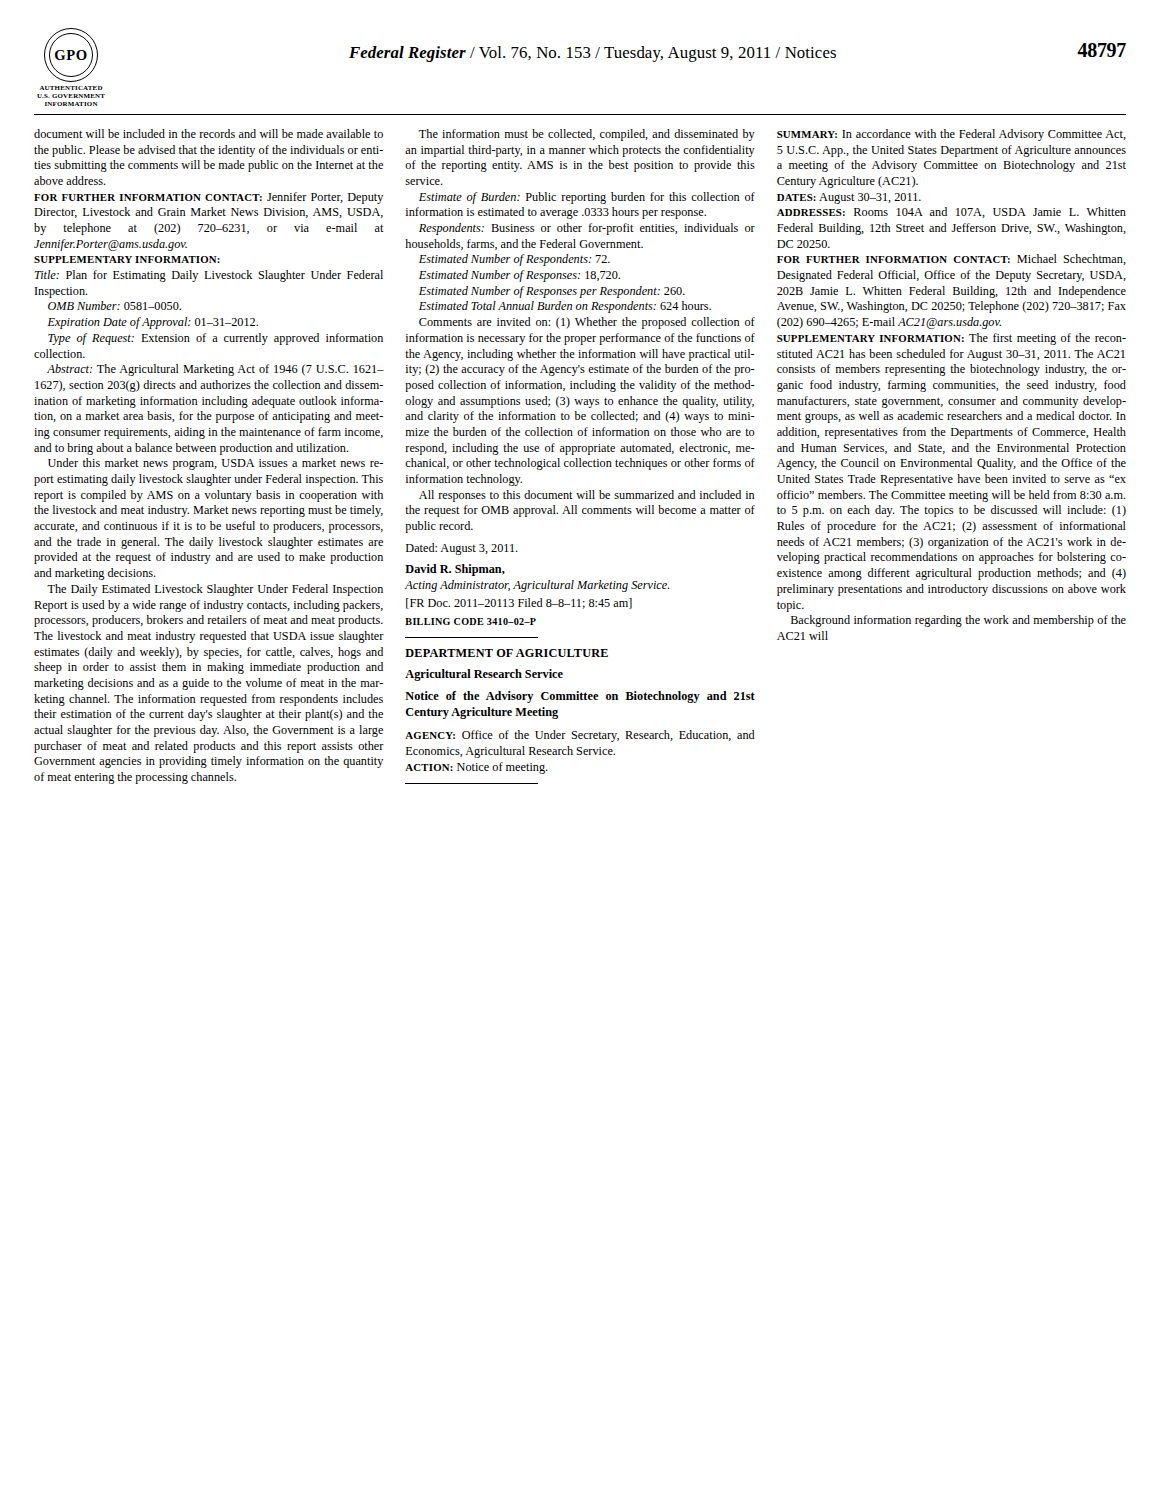GPO
Authenticated
U.S. Government
Information
Federal Register / Vol. 76, No. 153 / Tuesday, August 9, 2011 / Notices
48797
document will be included in the records and will be made available to the public. Please be advised that the identity of the individuals or entities submitting the comments will be made public on the Internet at the above address.
For Further Information Contact: Jennifer Porter, Deputy Director, Livestock and Grain Market News Division, AMS, USDA, by telephone at (202) 720–6231, or via e-mail at Jennifer.Porter@ams.usda.gov.
Supplementary Information:
Title: Plan for Estimating Daily Livestock Slaughter Under Federal Inspection.
OMB Number: 0581–0050.
Expiration Date of Approval: 01–31–2012.
Type of Request: Extension of a currently approved information collection.
Abstract: The Agricultural Marketing Act of 1946 (7 U.S.C. 1621–1627), section 203(g) directs and authorizes the collection and dissemination of marketing information including adequate outlook information, on a market area basis, for the purpose of anticipating and meeting consumer requirements, aiding in the maintenance of farm income, and to bring about a balance between production and utilization.
Under this market news program, USDA issues a market news report estimating daily livestock slaughter under Federal inspection. This report is compiled by AMS on a voluntary basis in cooperation with the livestock and meat industry. Market news reporting must be timely, accurate, and continuous if it is to be useful to producers, processors, and the trade in general. The daily livestock slaughter estimates are provided at the request of industry and are used to make production and marketing decisions.
The Daily Estimated Livestock Slaughter Under Federal Inspection Report is used by a wide range of industry contacts, including packers, processors, producers, brokers and retailers of meat and meat products. The livestock and meat industry requested that USDA issue slaughter estimates (daily and weekly), by species, for cattle, calves, hogs and sheep in order to assist them in making immediate production and marketing decisions and as a guide to the volume of meat in the marketing channel. The information requested from respondents includes their estimation of the current day's slaughter at their plant(s) and the actual slaughter for the previous day. Also, the Government is a large purchaser of meat and related products and this report assists other Government agencies in providing timely information on the quantity of meat entering the processing channels.
The information must be collected, compiled, and disseminated by an impartial third-party, in a manner which protects the confidentiality of the reporting entity. AMS is in the best position to provide this service.
Estimate of Burden: Public reporting burden for this collection of information is estimated to average .0333 hours per response.
Respondents: Business or other for-profit entities, individuals or households, farms, and the Federal Government.
Estimated Number of Respondents: 72.
Estimated Number of Responses: 18,720.
Estimated Number of Responses per Respondent: 260.
Estimated Total Annual Burden on Respondents: 624 hours.
Comments are invited on: (1) Whether the proposed collection of information is necessary for the proper performance of the functions of the Agency, including whether the information will have practical utility; (2) the accuracy of the Agency's estimate of the burden of the proposed collection of information, including the validity of the methodology and assumptions used; (3) ways to enhance the quality, utility, and clarity of the information to be collected; and (4) ways to minimize the burden of the collection of information on those who are to respond, including the use of appropriate automated, electronic, mechanical, or other technological collection techniques or other forms of information technology.
All responses to this document will be summarized and included in the request for OMB approval. All comments will become a matter of public record.
Dated: August 3, 2011.
David R. Shipman,
Acting Administrator, Agricultural Marketing Service.
[FR Doc. 2011–20113 Filed 8–8–11; 8:45 am]
BILLING CODE 3410–02–P
DEPARTMENT OF AGRICULTURE
Agricultural Research Service
Notice of the Advisory Committee on Biotechnology and 21st Century Agriculture Meeting
Agency: Office of the Under Secretary, Research, Education, and Economics, Agricultural Research Service.
Action: Notice of meeting.
Summary: In accordance with the Federal Advisory Committee Act, 5 U.S.C. App., the United States Department of Agriculture announces a meeting of the Advisory Committee on Biotechnology and 21st Century Agriculture (AC21).
Dates: August 30–31, 2011.
Addresses: Rooms 104A and 107A, USDA Jamie L. Whitten Federal Building, 12th Street and Jefferson Drive, SW., Washington, DC 20250.
For Further Information Contact: Michael Schechtman, Designated Federal Official, Office of the Deputy Secretary, USDA, 202B Jamie L. Whitten Federal Building, 12th and Independence Avenue, SW., Washington, DC 20250; Telephone (202) 720–3817; Fax (202) 690–4265; E-mail AC21@ars.usda.gov.
Supplementary Information: The first meeting of the reconstituted AC21 has been scheduled for August 30–31, 2011. The AC21 consists of members representing the biotechnology industry, the organic food industry, farming communities, the seed industry, food manufacturers, state government, consumer and community development groups, as well as academic researchers and a medical doctor. In addition, representatives from the Departments of Commerce, Health and Human Services, and State, and the Environmental Protection Agency, the Council on Environmental Quality, and the Office of the United States Trade Representative have been invited to serve as “ex officio” members. The Committee meeting will be held from 8:30 a.m. to 5 p.m. on each day. The topics to be discussed will include: (1) Rules of procedure for the AC21; (2) assessment of informational needs of AC21 members; (3) organization of the AC21's work in developing practical recommendations on approaches for bolstering coexistence among different agricultural production methods; and (4) preliminary presentations and introductory discussions on above work topic.
Background information regarding the work and membership of the AC21 will